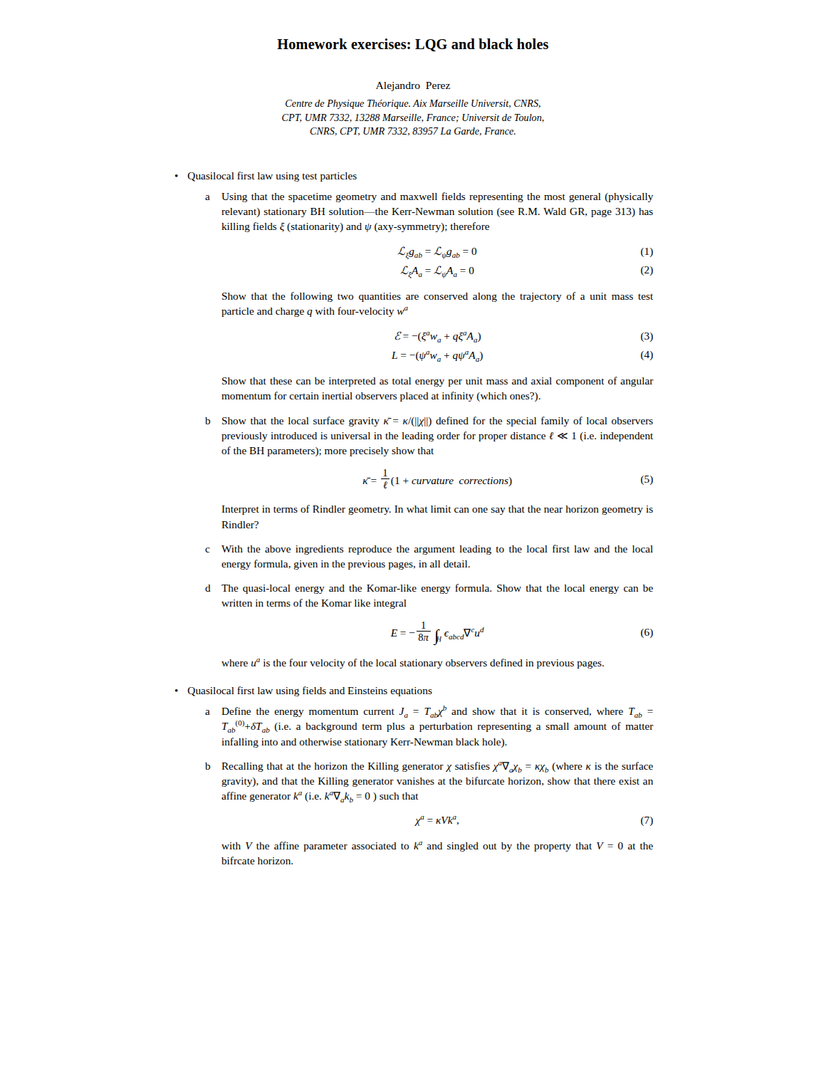Homework exercises: LQG and black holes
Alejandro Perez
Centre de Physique Théorique. Aix Marseille Universit, CNRS,
CPT, UMR 7332, 13288 Marseille, France; Universit de Toulon,
CNRS, CPT, UMR 7332, 83957 La Garde, France.
Quasilocal first law using test particles
a Using that the spacetime geometry and maxwell fields representing the most general (physically relevant) stationary BH solution—the Kerr-Newman solution (see R.M. Wald GR, page 313) has killing fields ξ (stationarity) and ψ (axy-symmetry); therefore
ℒξgab = ℒψgab = 0 (1)
ℒξAa = ℒψAa = 0 (2)
Show that the following two quantities are conserved along the trajectory of a unit mass test particle and charge q with four-velocity wa
ℰ = −(ξawa + qξaAa) (3)
L = −(ψawa + qψaAa) (4)
Show that these can be interpreted as total energy per unit mass and axial component of angular momentum for certain inertial observers placed at infinity (which ones?).
b Show that the local surface gravity κ̄ = κ/(||χ||) defined for the special family of local observers previously introduced is universal in the leading order for proper distance ℓ ≪ 1 (i.e. independent of the BH parameters); more precisely show that
κ̄ = 1 ℓ(1 + curvature corrections) (5)
Interpret in terms of Rindler geometry. In what limit can one say that the near horizon geometry is Rindler?
c With the above ingredients reproduce the argument leading to the local first law and the local energy formula, given in the previous pages, in all detail.
d The quasi-local energy and the Komar-like energy formula. Show that the local energy can be written in terms of the Komar like integral
E = −18π ∫H ϵabcd∇cud (6)
where ua is the four velocity of the local stationary observers defined in previous pages.
Quasilocal first law using fields and Einsteins equations
a Define the energy momentum current Ja = Tabχb and show that it is conserved, where Tab = Tab(0)+δTab (i.e. a background term plus a perturbation representing a small amount of matter infalling into and otherwise stationary Kerr-Newman black hole).
b Recalling that at the horizon the Killing generator χ satisfies χa∇aχb = κχb (where κ is the surface gravity), and that the Killing generator vanishes at the bifurcate horizon, show that there exist an affine generator ka (i.e. ka∇akb = 0 ) such that
χa = κVka, (7)
with V the affine parameter associated to ka and singled out by the property that V = 0 at the bifrcate horizon.